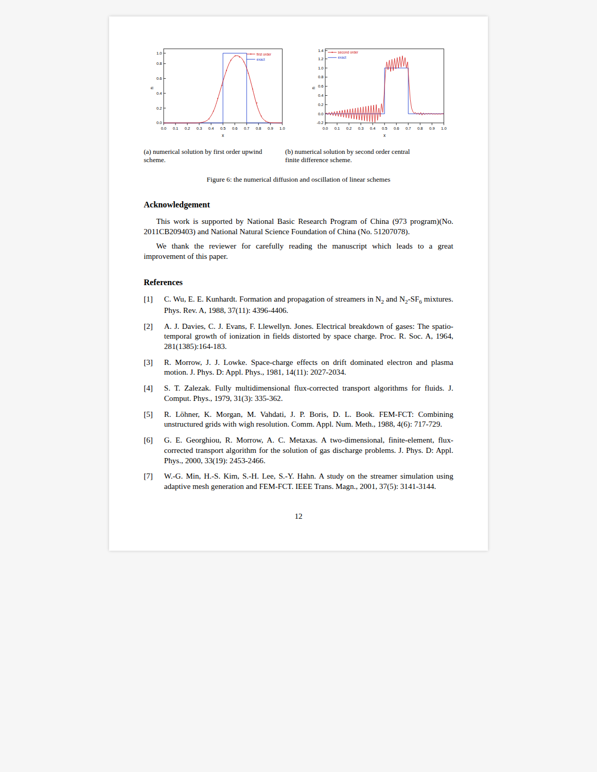0.0 0.2 0.4 0.6 0.8 1.0 0.0 0.1 0.2 0.3 0.4 0.5 0.6 0.7 0.8 0.9 1.0 x n first order exact
-0.2 0.0 0.2 0.4 0.6 0.8 1.0 1.2 1.4 0.0 0.1 0.2 0.3 0.4 0.5 0.6 0.7 0.8 0.9 1.0 x n second order exact
(a) numerical solution by first order upwind scheme.
(b) numerical solution by second order central finite difference scheme.
Figure 6: the numerical diffusion and oscillation of linear schemes
Acknowledgement
This work is supported by National Basic Research Program of China (973 program)(No. 2011CB209403) and National Natural Science Foundation of China (No. 51207078).
We thank the reviewer for carefully reading the manuscript which leads to a great improvement of this paper.
References
C. Wu, E. E. Kunhardt. Formation and propagation of streamers in N2 and N2-SF6 mixtures. Phys. Rev. A, 1988, 37(11): 4396-4406.
A. J. Davies, C. J. Evans, F. Llewellyn. Jones. Electrical breakdown of gases: The spatio-temporal growth of ionization in fields distorted by space charge. Proc. R. Soc. A, 1964, 281(1385):164-183.
R. Morrow, J. J. Lowke. Space-charge effects on drift dominated electron and plasma motion. J. Phys. D: Appl. Phys., 1981, 14(11): 2027-2034.
S. T. Zalezak. Fully multidimensional flux-corrected transport algorithms for fluids. J. Comput. Phys., 1979, 31(3): 335-362.
R. Löhner, K. Morgan, M. Vahdati, J. P. Boris, D. L. Book. FEM-FCT: Combining unstructured grids with wigh resolution. Comm. Appl. Num. Meth., 1988, 4(6): 717-729.
G. E. Georghiou, R. Morrow, A. C. Metaxas. A two-dimensional, finite-element, flux-corrected transport algorithm for the solution of gas discharge problems. J. Phys. D: Appl. Phys., 2000, 33(19): 2453-2466.
W.-G. Min, H.-S. Kim, S.-H. Lee, S.-Y. Hahn. A study on the streamer simulation using adaptive mesh generation and FEM-FCT. IEEE Trans. Magn., 2001, 37(5): 3141-3144.
12